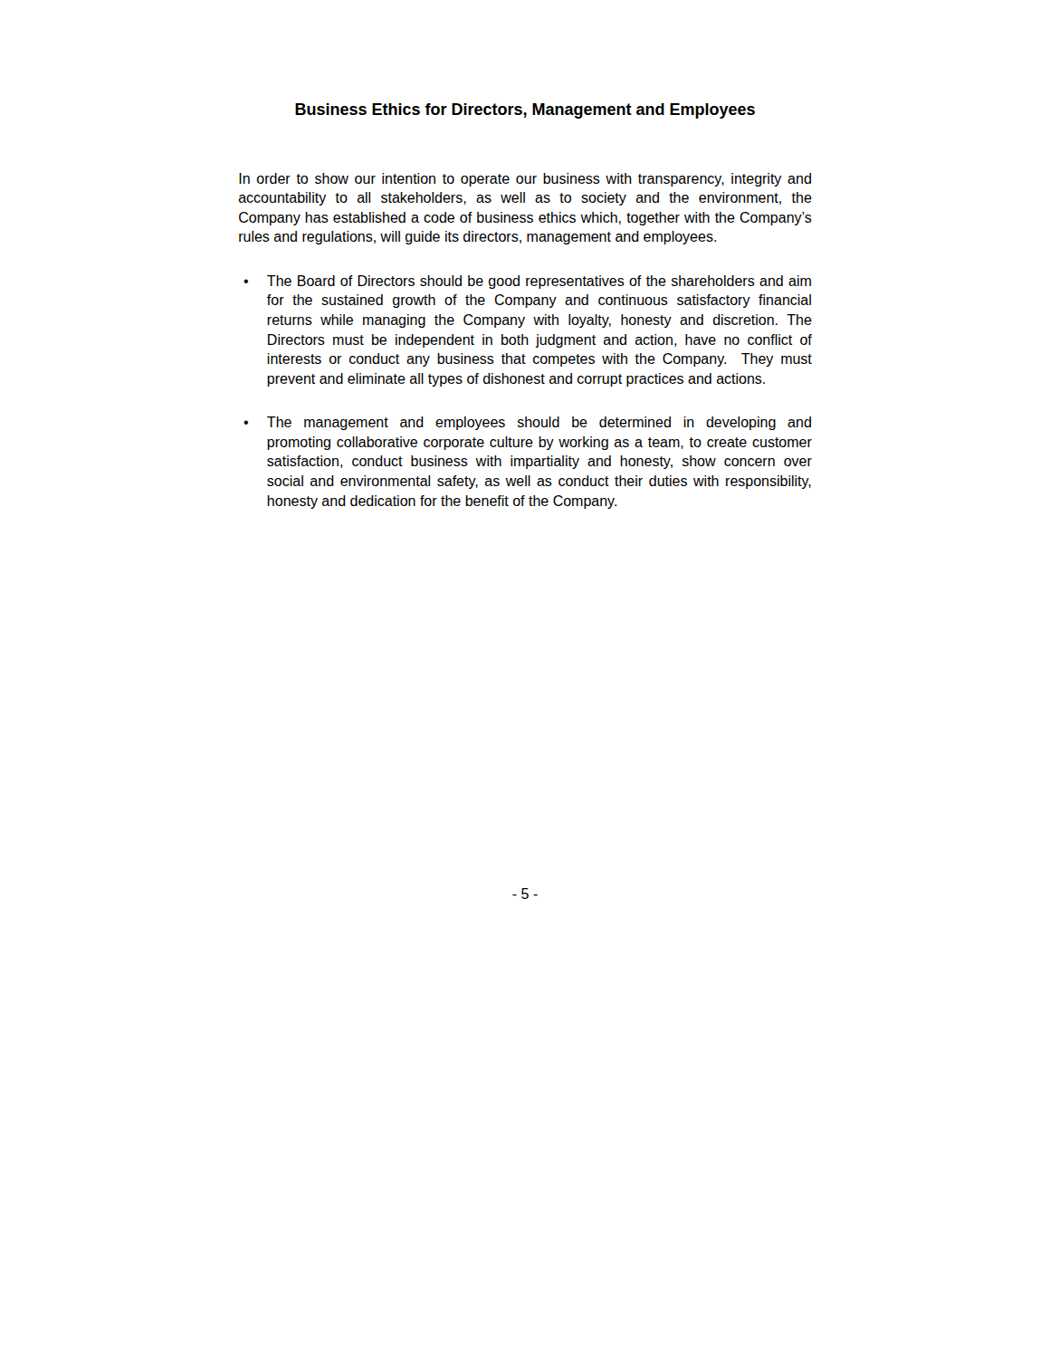Business Ethics for Directors, Management and Employees
In order to show our intention to operate our business with transparency, integrity and accountability to all stakeholders, as well as to society and the environment, the Company has established a code of business ethics which, together with the Company’s rules and regulations, will guide its directors, management and employees.
The Board of Directors should be good representatives of the shareholders and aim for the sustained growth of the Company and continuous satisfactory financial returns while managing the Company with loyalty, honesty and discretion. The Directors must be independent in both judgment and action, have no conflict of interests or conduct any business that competes with the Company. They must prevent and eliminate all types of dishonest and corrupt practices and actions.
The management and employees should be determined in developing and promoting collaborative corporate culture by working as a team, to create customer satisfaction, conduct business with impartiality and honesty, show concern over social and environmental safety, as well as conduct their duties with responsibility, honesty and dedication for the benefit of the Company.
- 5 -